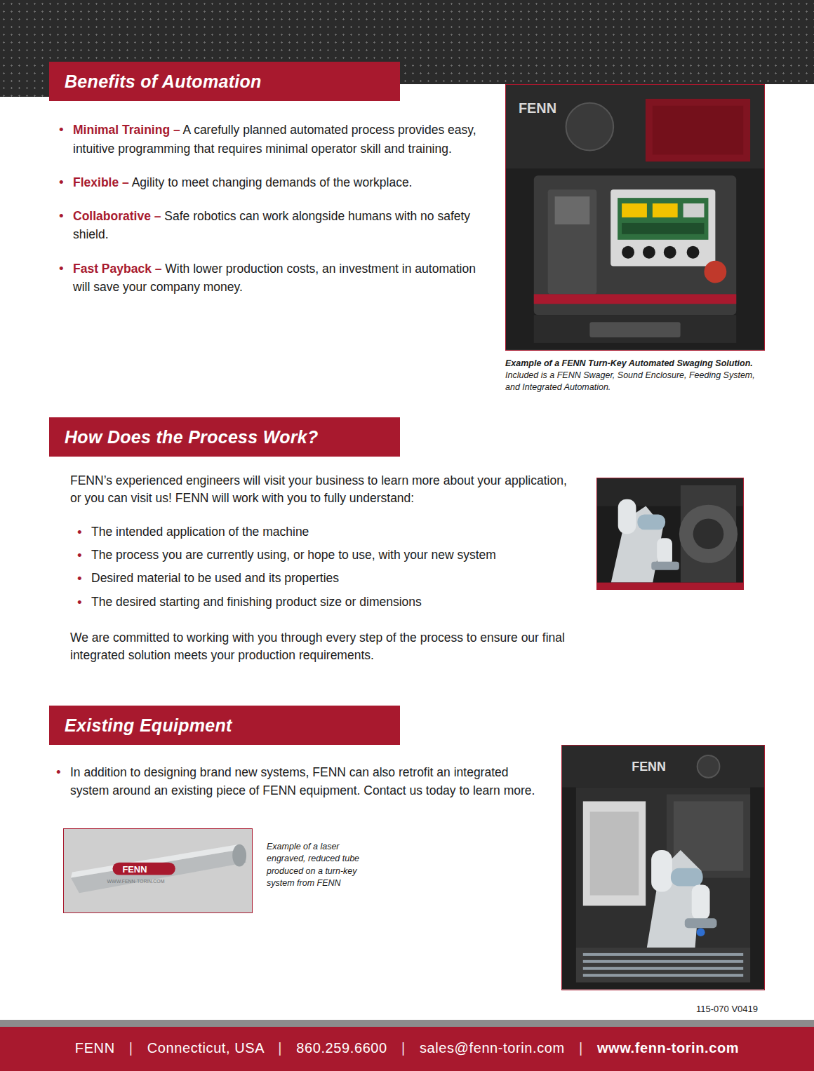Benefits of Automation
Minimal Training – A carefully planned automated process provides easy, intuitive programming that requires minimal operator skill and training.
Flexible – Agility to meet changing demands of the workplace.
Collaborative – Safe robotics can work alongside humans with no safety shield.
Fast Payback – With lower production costs, an investment in automation will save your company money.
FENN
Example of a FENN Turn-Key Automated Swaging Solution.
Included is a FENN Swager, Sound Enclosure, Feeding System, and Integrated Automation.
How Does the Process Work?
FENN’s experienced engineers will visit your business to learn more about your application, or you can visit us! FENN will work with you to fully understand:
The intended application of the machine
The process you are currently using, or hope to use, with your new system
Desired material to be used and its properties
The desired starting and finishing product size or dimensions
We are committed to working with you through every step of the process to ensure our final integrated solution meets your production requirements.
Existing Equipment
In addition to designing brand new systems, FENN can also retrofit an integrated system around an existing piece of FENN equipment. Contact us today to learn more.
FENN WWW.FENN-TORIN.COM
Example of a laser engraved, reduced tube produced on a turn-key system from FENN
FENN
115-070 V0419
FENN | Connecticut, USA | 860.259.6600 | sales@fenn-torin.com | www.fenn-torin.com